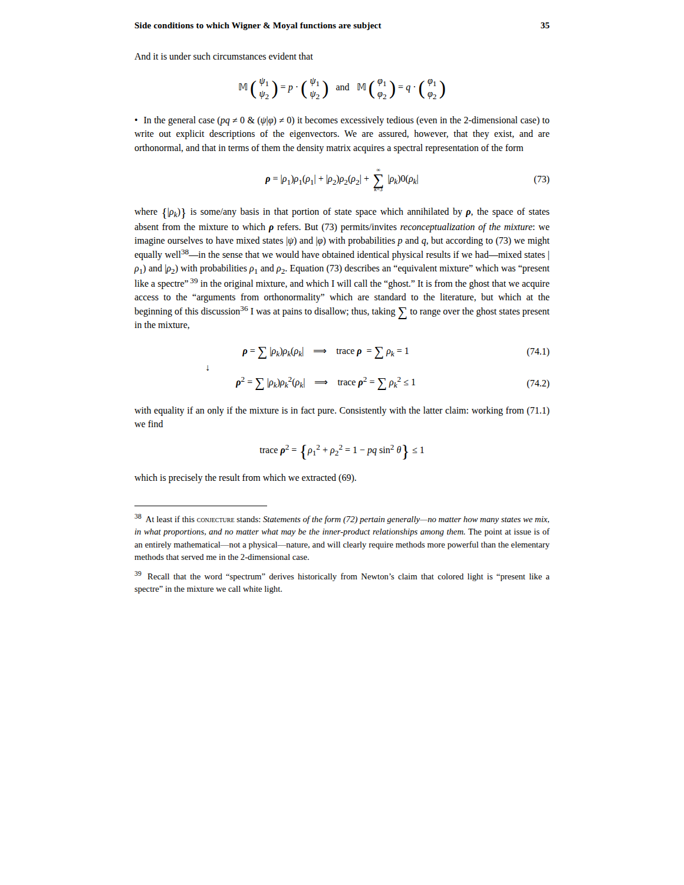Side conditions to which Wigner & Moyal functions are subject 35
And it is under such circumstances evident that
𝕄 (ψ1 ψ2) = p · (ψ1 ψ2) and 𝕄 (φ1 φ2) = q · (φ1 φ2)
• In the general case (pq ≠ 0 & (ψ|φ) ≠ 0) it becomes excessively tedious (even in the 2-dimensional case) to write out explicit descriptions of the eigenvectors. We are assured, however, that they exist, and are orthonormal, and that in terms of them the density matrix acquires a spectral representation of the form
ρ = |ρ1)ρ1(ρ1| + |ρ2)ρ2(ρ2| + ∞∑k=3 |ρk)0(ρk| (73)
where {|ρk)} is some/any basis in that portion of state space which annihilated by ρ, the space of states absent from the mixture to which ρ refers. But (73) permits/invites reconceptualization of the mixture: we imagine ourselves to have mixed states |ψ) and |φ) with probabilities p and q, but according to (73) we might equally well38—in the sense that we would have obtained identical physical results if we had—mixed states |ρ1) and |ρ2) with probabilities ρ1 and ρ2. Equation (73) describes an “equivalent mixture” which was “present like a spectre” 39 in the original mixture, and which I will call the “ghost.” It is from the ghost that we acquire access to the “arguments from orthonormality” which are standard to the literature, but which at the beginning of this discussion36 I was at pains to disallow; thus, taking ∑ to range over the ghost states present in the mixture,
ρ = ∑ |ρk)ρk(ρk| ⟹ trace ρ = ∑ ρk = 1
(74.1)
↓
ρ2 = ∑ |ρk)ρk2(ρk| ⟹ trace ρ2 = ∑ ρk2 ≤ 1
(74.2)
with equality if an only if the mixture is in fact pure. Consistently with the latter claim: working from (71.1) we find
trace ρ2 = {ρ12 + ρ22 = 1 − pq sin2 θ} ≤ 1
which is precisely the result from which we extracted (69).
38 At least if this conjecture stands: Statements of the form (72) pertain generally—no matter how many states we mix, in what proportions, and no matter what may be the inner-product relationships among them. The point at issue is of an entirely mathematical—not a physical—nature, and will clearly require methods more powerful than the elementary methods that served me in the 2-dimensional case.
39 Recall that the word “spectrum” derives historically from Newton’s claim that colored light is “present like a spectre” in the mixture we call white light.